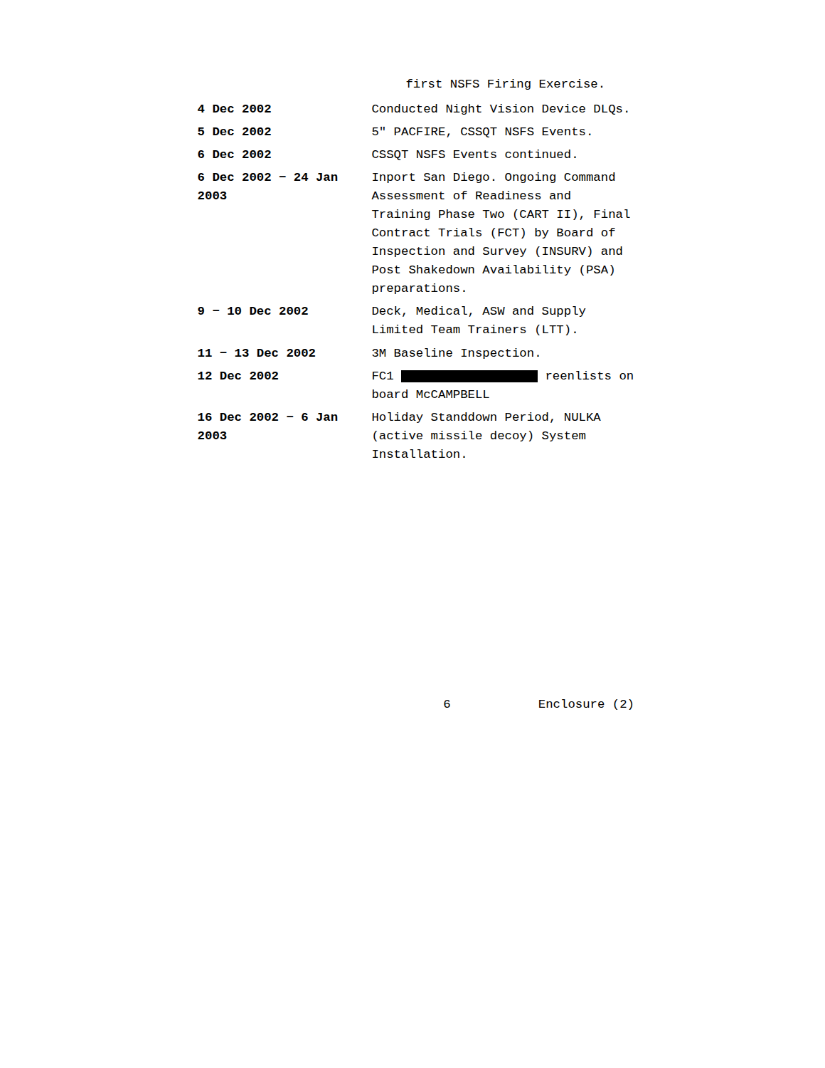first NSFS Firing Exercise.
| 4 Dec 2002 | Conducted Night Vision Device DLQs. |
| 5 Dec 2002 | 5″ PACFIRE, CSSQT NSFS Events. |
| 6 Dec 2002 | CSSQT NSFS Events continued. |
| 6 Dec 2002 − 24 Jan 2003 | Inport San Diego. Ongoing Command Assessment of Readiness and Training Phase Two (CART II), Final Contract Trials (FCT) by Board of Inspection and Survey (INSURV) and Post Shakedown Availability (PSA) preparations. |
| 9 − 10 Dec 2002 | Deck, Medical, ASW and Supply Limited Team Trainers (LTT). |
| 11 − 13 Dec 2002 | 3M Baseline Inspection. |
| 12 Dec 2002 | FC1 redacted reenlists on board McCAMPBELL |
| 16 Dec 2002 − 6 Jan 2003 | Holiday Standdown Period, NULKA (active missile decoy) System Installation. |
6 Enclosure (2)